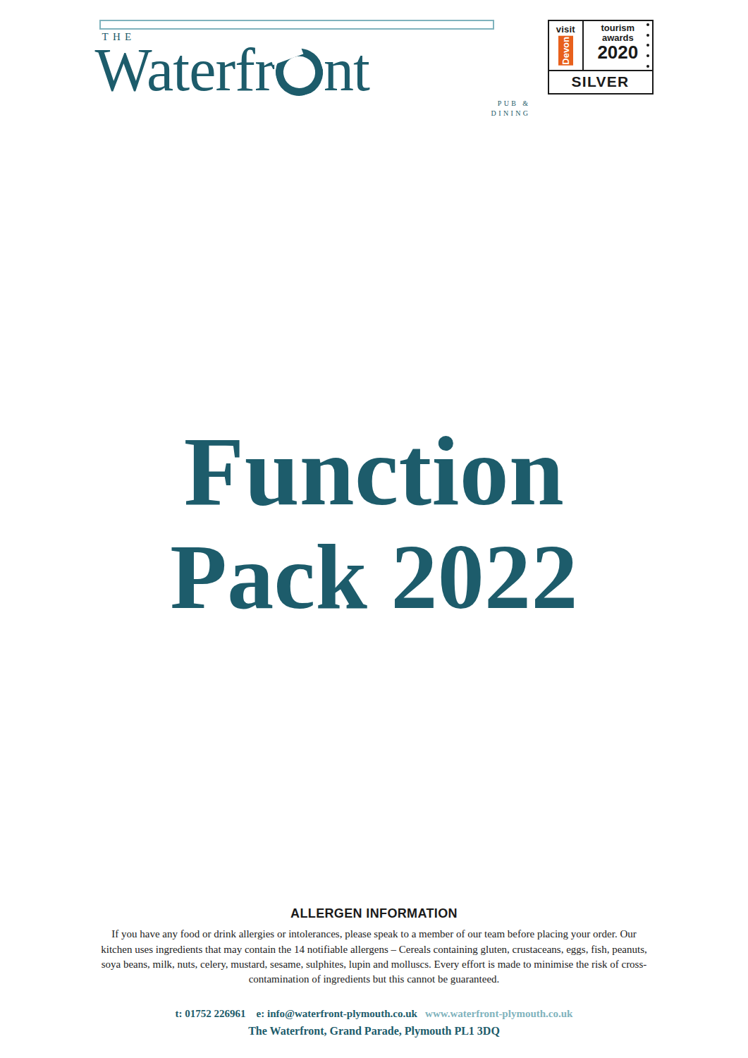THE
Waterfr nt
PUB & DINING
visit Devon
tourism awards 2020
SILVER
Function Pack 2022
ALLERGEN INFORMATION
If you have any food or drink allergies or intolerances, please speak to a member of our team before placing your order. Our kitchen uses ingredients that may contain the 14 notifiable allergens – Cereals containing gluten, crustaceans, eggs, fish, peanuts, soya beans, milk, nuts, celery, mustard, sesame, sulphites, lupin and molluscs. Every effort is made to minimise the risk of cross-contamination of ingredients but this cannot be guaranteed.
t: 01752 226961 e: info@waterfront-plymouth.co.uk www.waterfront-plymouth.co.uk
The Waterfront, Grand Parade, Plymouth PL1 3DQ